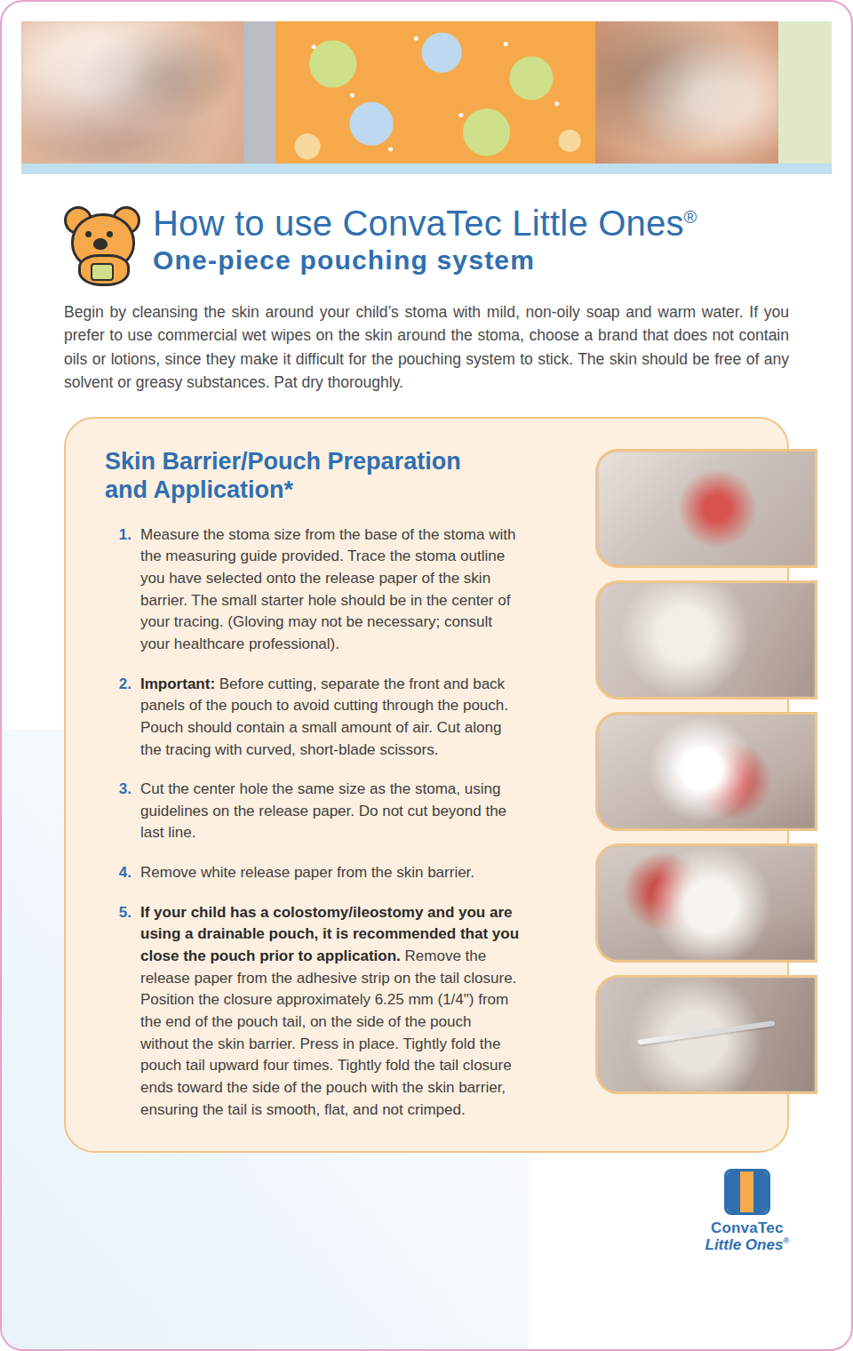How to use ConvaTec Little Ones®
One-piece pouching system
Begin by cleansing the skin around your child’s stoma with mild, non-oily soap and warm water. If you prefer to use commercial wet wipes on the skin around the stoma, choose a brand that does not contain oils or lotions, since they make it difficult for the pouching system to stick. The skin should be free of any solvent or greasy substances. Pat dry thoroughly.
Skin Barrier/Pouch Preparation
and Application*
Measure the stoma size from the base of the stoma with the measuring guide provided. Trace the stoma outline you have selected onto the release paper of the skin barrier. The small starter hole should be in the center of your tracing. (Gloving may not be necessary; consult your healthcare professional).
Important: Before cutting, separate the front and back panels of the pouch to avoid cutting through the pouch. Pouch should contain a small amount of air. Cut along the tracing with curved, short-blade scissors.
Cut the center hole the same size as the stoma, using guidelines on the release paper. Do not cut beyond the last line.
Remove white release paper from the skin barrier.
If your child has a colostomy/ileostomy and you are using a drainable pouch, it is recommended that you close the pouch prior to application. Remove the release paper from the adhesive strip on the tail closure. Position the closure approximately 6.25 mm (1/4") from the end of the pouch tail, on the side of the pouch without the skin barrier. Press in place. Tightly fold the pouch tail upward four times. Tightly fold the tail closure ends toward the side of the pouch with the skin barrier, ensuring the tail is smooth, flat, and not crimped.
ConvaTec
Little Ones®